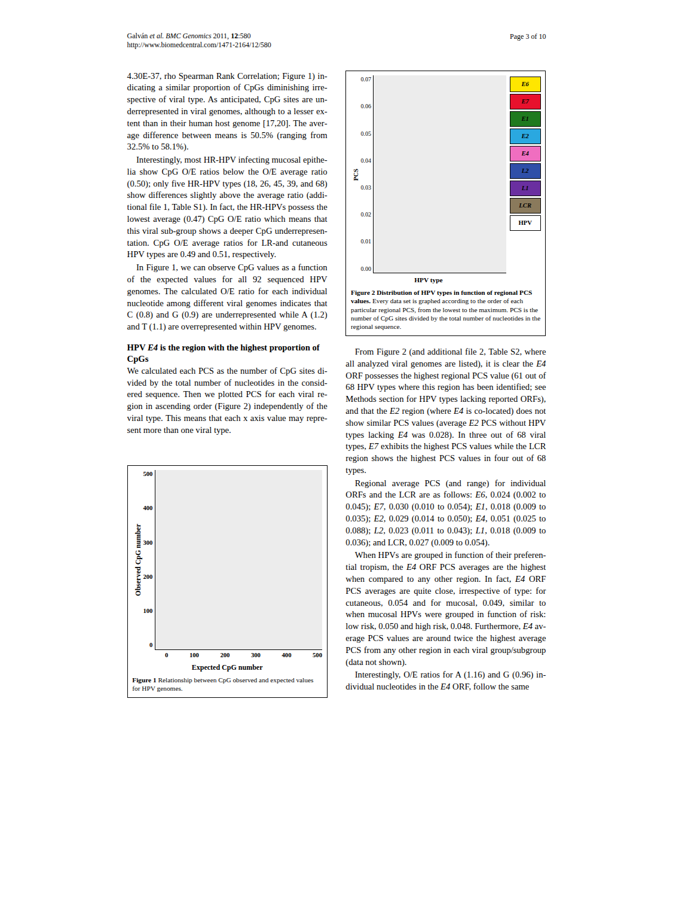Galván et al. BMC Genomics 2011, 12:580
http://www.biomedcentral.com/1471-2164/12/580
Page 3 of 10
4.30E-37, rho Spearman Rank Correlation; Figure 1) indicating a similar proportion of CpGs diminishing irrespective of viral type. As anticipated, CpG sites are underrepresented in viral genomes, although to a lesser extent than in their human host genome [17,20]. The average difference between means is 50.5% (ranging from 32.5% to 58.1%).
Interestingly, most HR-HPV infecting mucosal epithelia show CpG O/E ratios below the O/E average ratio (0.50); only five HR-HPV types (18, 26, 45, 39, and 68) show differences slightly above the average ratio (additional file 1, Table S1). In fact, the HR-HPVs possess the lowest average (0.47) CpG O/E ratio which means that this viral sub-group shows a deeper CpG underrepresentation. CpG O/E average ratios for LR-and cutaneous HPV types are 0.49 and 0.51, respectively.
In Figure 1, we can observe CpG values as a function of the expected values for all 92 sequenced HPV genomes. The calculated O/E ratio for each individual nucleotide among different viral genomes indicates that C (0.8) and G (0.9) are underrepresented while A (1.2) and T (1.1) are overrepresented within HPV genomes.
HPV E4 is the region with the highest proportion of CpGs
We calculated each PCS as the number of CpG sites divided by the total number of nucleotides in the considered sequence. Then we plotted PCS for each viral region in ascending order (Figure 2) independently of the viral type. This means that each x axis value may represent more than one viral type.
Observed CpG number
500
400
300
200
100
0
0100200300400500
Expected CpG number
Figure 1 Relationship between CpG observed and expected values for HPV genomes.
PCS
0.07
0.06
0.05
0.04
0.03
0.02
0.01
0.00
HPV type
E6
E7
E1
E2
E4
L2
L1
LCR
HPV
Figure 2 Distribution of HPV types in function of regional PCS values. Every data set is graphed according to the order of each particular regional PCS, from the lowest to the maximum. PCS is the number of CpG sites divided by the total number of nucleotides in the regional sequence.
From Figure 2 (and additional file 2, Table S2, where all analyzed viral genomes are listed), it is clear the E4 ORF possesses the highest regional PCS value (61 out of 68 HPV types where this region has been identified; see Methods section for HPV types lacking reported ORFs), and that the E2 region (where E4 is co-located) does not show similar PCS values (average E2 PCS without HPV types lacking E4 was 0.028). In three out of 68 viral types, E7 exhibits the highest PCS values while the LCR region shows the highest PCS values in four out of 68 types.
Regional average PCS (and range) for individual ORFs and the LCR are as follows: E6, 0.024 (0.002 to 0.045); E7, 0.030 (0.010 to 0.054); E1, 0.018 (0.009 to 0.035); E2, 0.029 (0.014 to 0.050); E4, 0.051 (0.025 to 0.088); L2, 0.023 (0.011 to 0.043); L1, 0.018 (0.009 to 0.036); and LCR, 0.027 (0.009 to 0.054).
When HPVs are grouped in function of their preferential tropism, the E4 ORF PCS averages are the highest when compared to any other region. In fact, E4 ORF PCS averages are quite close, irrespective of type: for cutaneous, 0.054 and for mucosal, 0.049, similar to when mucosal HPVs were grouped in function of risk: low risk, 0.050 and high risk, 0.048. Furthermore, E4 average PCS values are around twice the highest average PCS from any other region in each viral group/subgroup (data not shown).
Interestingly, O/E ratios for A (1.16) and G (0.96) individual nucleotides in the E4 ORF, follow the same